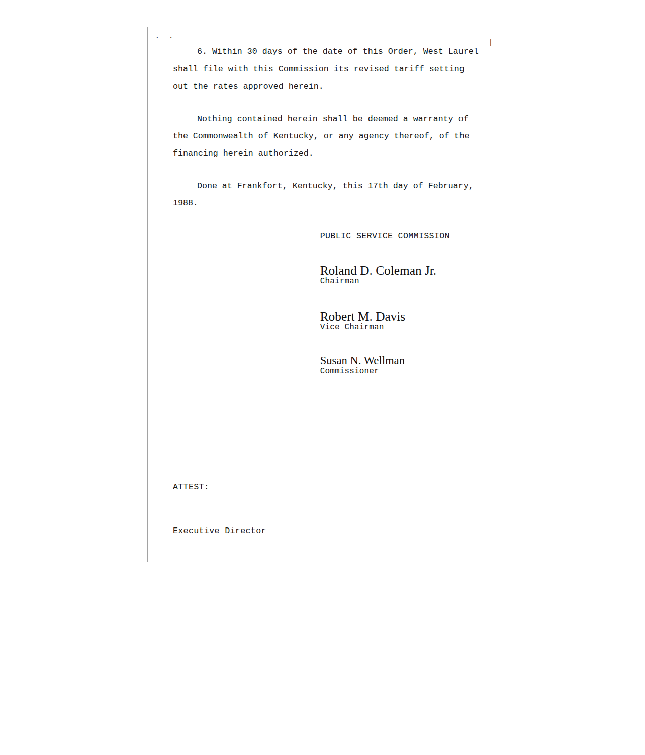· ·
|
6. Within 30 days of the date of this Order, West Laurel shall file with this Commission its revised tariff setting out the rates approved herein.
Nothing contained herein shall be deemed a warranty of the Commonwealth of Kentucky, or any agency thereof, of the financing herein authorized.
Done at Frankfort, Kentucky, this 17th day of February, 1988.
PUBLIC SERVICE COMMISSION
Roland D. Coleman Jr. Chairman
Robert M. Davis Vice Chairman
Susan N. Wellman Commissioner
ATTEST:
Executive Director